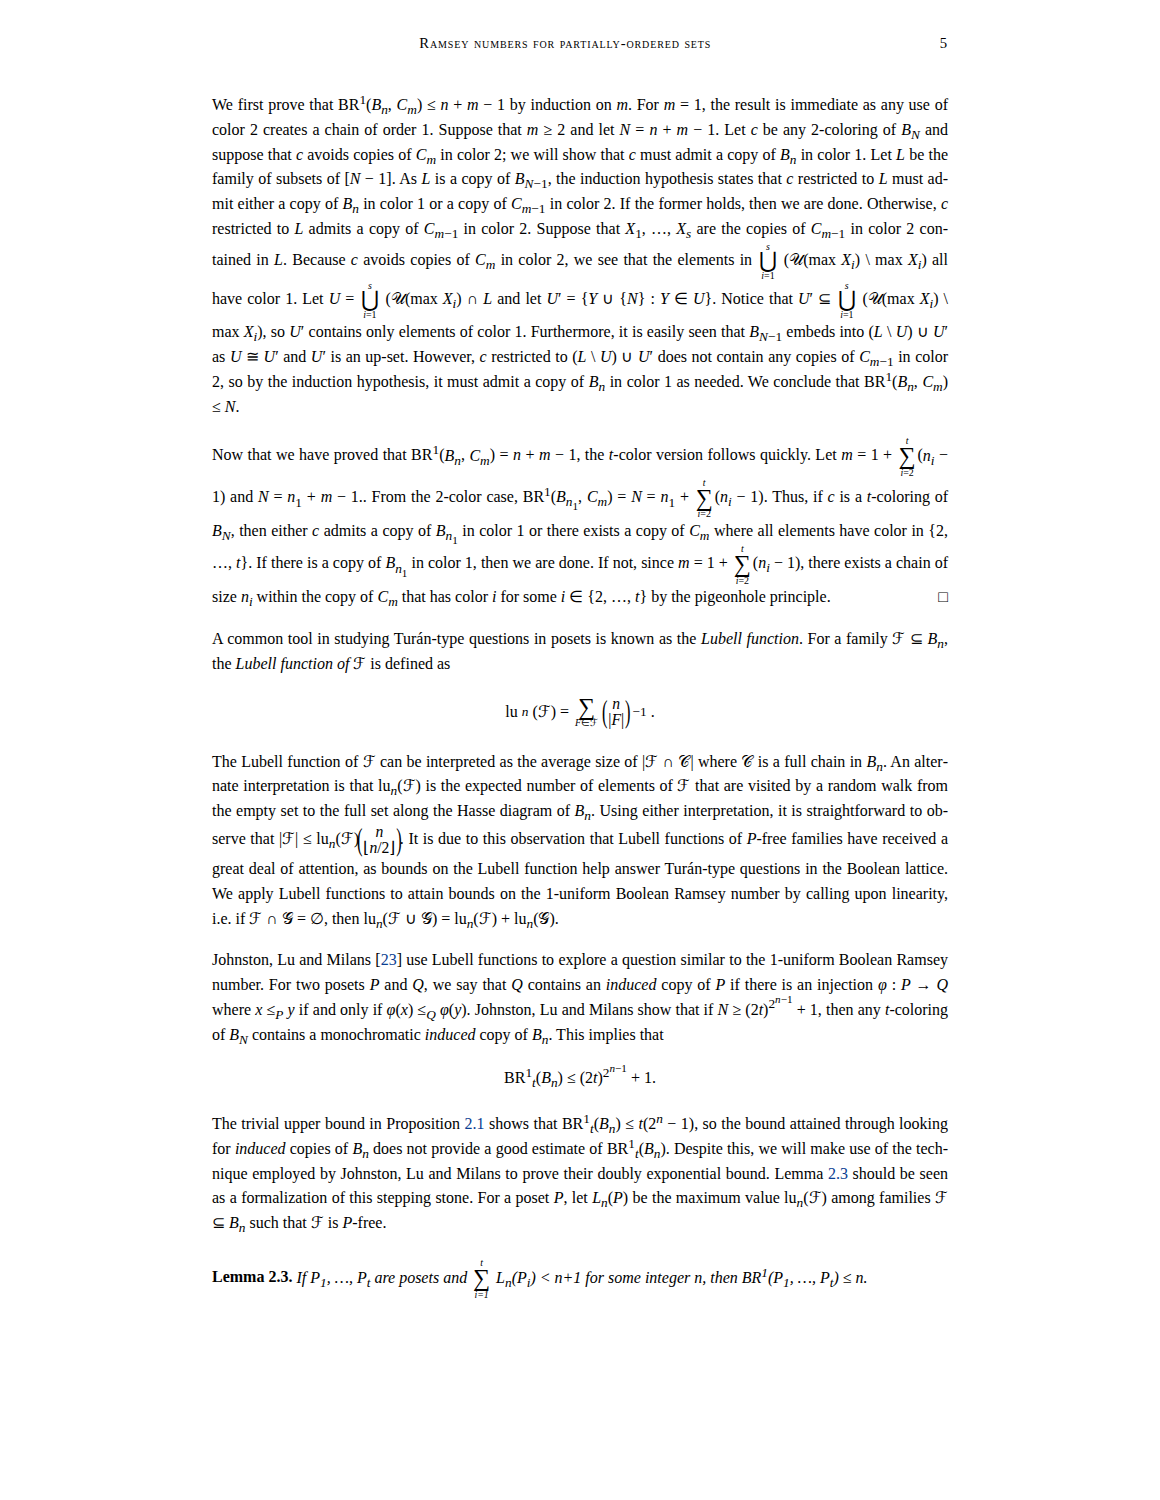Ramsey numbers for partially-ordered sets 5
We first prove that BR1(Bn, Cm) ≤ n + m − 1 by induction on m. For m = 1, the result is immediate as any use of color 2 creates a chain of order 1. Suppose that m ≥ 2 and let N = n + m − 1. Let c be any 2-coloring of BN and suppose that c avoids copies of Cm in color 2; we will show that c must admit a copy of Bn in color 1. Let L be the family of subsets of [N − 1]. As L is a copy of BN−1, the induction hypothesis states that c restricted to L must admit either a copy of Bn in color 1 or a copy of Cm−1 in color 2. If the former holds, then we are done. Otherwise, c restricted to L admits a copy of Cm−1 in color 2. Suppose that X1, …, Xs are the copies of Cm−1 in color 2 contained in L. Because c avoids copies of Cm in color 2, we see that the elements in s⋃i=1 (𝒰(max Xi) \ max Xi) all have color 1. Let U = s⋃i=1 (𝒰(max Xi) ∩ L and let U′ = {Y ∪ {N} : Y ∈ U}. Notice that U′ ⊆ s⋃i=1 (𝒰(max Xi) \ max Xi), so U′ contains only elements of color 1. Furthermore, it is easily seen that BN−1 embeds into (L \ U) ∪ U′ as U ≅ U′ and U′ is an up-set. However, c restricted to (L \ U) ∪ U′ does not contain any copies of Cm−1 in color 2, so by the induction hypothesis, it must admit a copy of Bn in color 1 as needed. We conclude that BR1(Bn, Cm) ≤ N.
Now that we have proved that BR1(Bn, Cm) = n + m − 1, the t-color version follows quickly. Let m = 1 + t∑i=2(ni − 1) and N = n1 + m − 1.. From the 2-color case, BR1(Bn1, Cm) = N = n1 + t∑i=2(ni − 1). Thus, if c is a t-coloring of BN, then either c admits a copy of Bn1 in color 1 or there exists a copy of Cm where all elements have color in {2, …, t}. If there is a copy of Bn1 in color 1, then we are done. If not, since m = 1 + t∑i=2(ni − 1), there exists a chain of size ni within the copy of Cm that has color i for some i ∈ {2, …, t} by the pigeonhole principle. □
A common tool in studying Turán-type questions in posets is known as the Lubell function. For a family ℱ ⊆ Bn, the Lubell function of ℱ is defined as
lun(ℱ) = ∑F∈ℱ n|F|−1.
The Lubell function of ℱ can be interpreted as the average size of |ℱ ∩ 𝒞| where 𝒞 is a full chain in Bn. An alternate interpretation is that lun(ℱ) is the expected number of elements of ℱ that are visited by a random walk from the empty set to the full set along the Hasse diagram of Bn. Using either interpretation, it is straightforward to observe that |ℱ| ≤ lun(ℱ)n⌊n/2⌋. It is due to this observation that Lubell functions of P-free families have received a great deal of attention, as bounds on the Lubell function help answer Turán-type questions in the Boolean lattice. We apply Lubell functions to attain bounds on the 1-uniform Boolean Ramsey number by calling upon linearity, i.e. if ℱ ∩ 𝒢 = ∅, then lun(ℱ ∪ 𝒢) = lun(ℱ) + lun(𝒢).
Johnston, Lu and Milans [23] use Lubell functions to explore a question similar to the 1-uniform Boolean Ramsey number. For two posets P and Q, we say that Q contains an induced copy of P if there is an injection φ : P → Q where x ≤P y if and only if φ(x) ≤Q φ(y). Johnston, Lu and Milans show that if N ≥ (2t)2n−1 + 1, then any t-coloring of BN contains a monochromatic induced copy of Bn. This implies that
BR1t(Bn) ≤ (2t)2n−1 + 1.
The trivial upper bound in Proposition 2.1 shows that BR1t(Bn) ≤ t(2n − 1), so the bound attained through looking for induced copies of Bn does not provide a good estimate of BR1t(Bn). Despite this, we will make use of the technique employed by Johnston, Lu and Milans to prove their doubly exponential bound. Lemma 2.3 should be seen as a formalization of this stepping stone. For a poset P, let Ln(P) be the maximum value lun(ℱ) among families ℱ ⊆ Bn such that ℱ is P-free.
Lemma 2.3. If P1, …, Pt are posets and t∑i=1 Ln(Pi) < n+1 for some integer n, then BR1(P1, …, Pt) ≤ n.